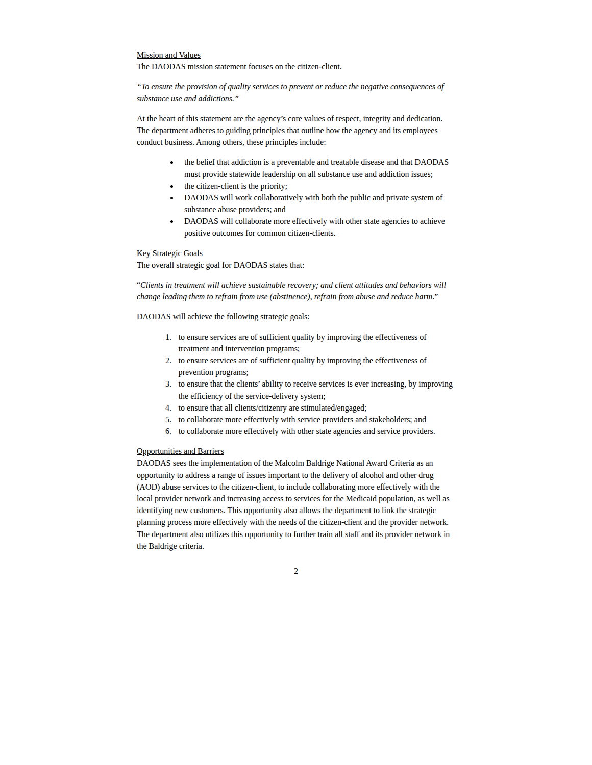Mission and Values
The DAODAS mission statement focuses on the citizen-client.
“To ensure the provision of quality services to prevent or reduce the negative consequences of substance use and addictions.”
At the heart of this statement are the agency’s core values of respect, integrity and dedication. The department adheres to guiding principles that outline how the agency and its employees conduct business. Among others, these principles include:
the belief that addiction is a preventable and treatable disease and that DAODAS must provide statewide leadership on all substance use and addiction issues;
the citizen-client is the priority;
DAODAS will work collaboratively with both the public and private system of substance abuse providers; and
DAODAS will collaborate more effectively with other state agencies to achieve positive outcomes for common citizen-clients.
Key Strategic Goals
The overall strategic goal for DAODAS states that:
“Clients in treatment will achieve sustainable recovery; and client attitudes and behaviors will change leading them to refrain from use (abstinence), refrain from abuse and reduce harm.”
DAODAS will achieve the following strategic goals:
to ensure services are of sufficient quality by improving the effectiveness of treatment and intervention programs;
to ensure services are of sufficient quality by improving the effectiveness of prevention programs;
to ensure that the clients’ ability to receive services is ever increasing, by improving the efficiency of the service-delivery system;
to ensure that all clients/citizenry are stimulated/engaged;
to collaborate more effectively with service providers and stakeholders; and
to collaborate more effectively with other state agencies and service providers.
Opportunities and Barriers
DAODAS sees the implementation of the Malcolm Baldrige National Award Criteria as an opportunity to address a range of issues important to the delivery of alcohol and other drug (AOD) abuse services to the citizen-client, to include collaborating more effectively with the local provider network and increasing access to services for the Medicaid population, as well as identifying new customers. This opportunity also allows the department to link the strategic planning process more effectively with the needs of the citizen-client and the provider network. The department also utilizes this opportunity to further train all staff and its provider network in the Baldrige criteria.
2